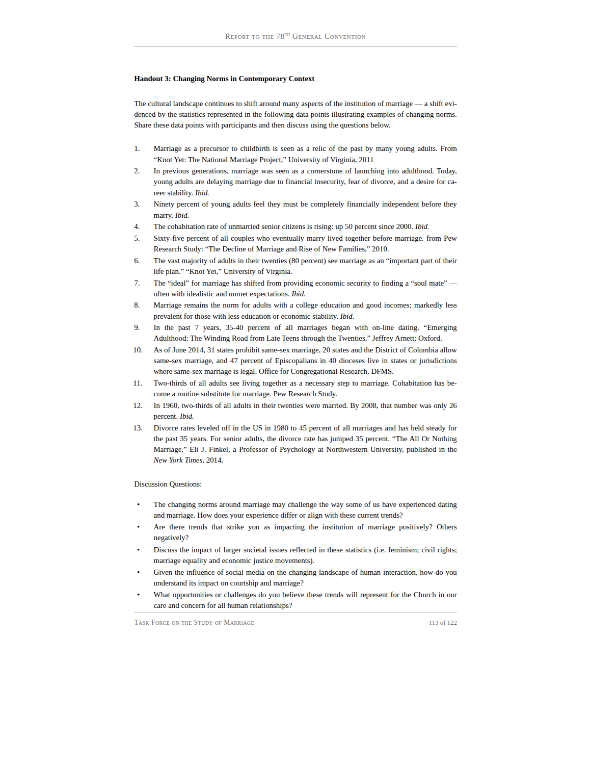Report to the 78th General Convention
Handout 3: Changing Norms in Contemporary Context
The cultural landscape continues to shift around many aspects of the institution of marriage — a shift evidenced by the statistics represented in the following data points illustrating examples of changing norms. Share these data points with participants and then discuss using the questions below.
Marriage as a precursor to childbirth is seen as a relic of the past by many young adults. From “Knot Yet: The National Marriage Project,” University of Virginia, 2011
In previous generations, marriage was seen as a cornerstone of launching into adulthood. Today, young adults are delaying marriage due to financial insecurity, fear of divorce, and a desire for career stability. Ibid.
Ninety percent of young adults feel they must be completely financially independent before they marry. Ibid.
The cohabitation rate of unmarried senior citizens is rising: up 50 percent since 2000. Ibid.
Sixty-five percent of all couples who eventually marry lived together before marriage. from Pew Research Study: “The Decline of Marriage and Rise of New Families,” 2010.
The vast majority of adults in their twenties (80 percent) see marriage as an “important part of their life plan.” “Knot Yet,” University of Virginia.
The “ideal” for marriage has shifted from providing economic security to finding a “soul mate” — often with idealistic and unmet expectations. Ibid.
Marriage remains the norm for adults with a college education and good incomes; markedly less prevalent for those with less education or economic stability. Ibid.
In the past 7 years, 35-40 percent of all marriages began with on-line dating. “Emerging Adulthood: The Winding Road from Late Teens through the Twenties,” Jeffrey Arnett; Oxford.
As of June 2014, 31 states prohibit same-sex marriage, 20 states and the District of Columbia allow same-sex marriage, and 47 percent of Episcopalians in 40 dioceses live in states or jurisdictions where same-sex marriage is legal. Office for Congregational Research, DFMS.
Two-thirds of all adults see living together as a necessary step to marriage. Cohabitation has become a routine substitute for marriage. Pew Research Study.
In 1960, two-thirds of all adults in their twenties were married. By 2008, that number was only 26 percent. Ibid.
Divorce rates leveled off in the US in 1980 to 45 percent of all marriages and has held steady for the past 35 years. For senior adults, the divorce rate has jumped 35 percent. “The All Or Nothing Marriage,” Eli J. Finkel, a Professor of Psychology at Northwestern University, published in the New York Times, 2014.
Discussion Questions:
The changing norms around marriage may challenge the way some of us have experienced dating and marriage. How does your experience differ or align with these current trends?
Are there trends that strike you as impacting the institution of marriage positively? Others negatively?
Discuss the impact of larger societal issues reflected in these statistics (i.e. feminism; civil rights; marriage equality and economic justice movements).
Given the influence of social media on the changing landscape of human interaction, how do you understand its impact on courtship and marriage?
What opportunities or challenges do you believe these trends will represent for the Church in our care and concern for all human relationships?
Task Force on the Study of Marriage
113 of 122